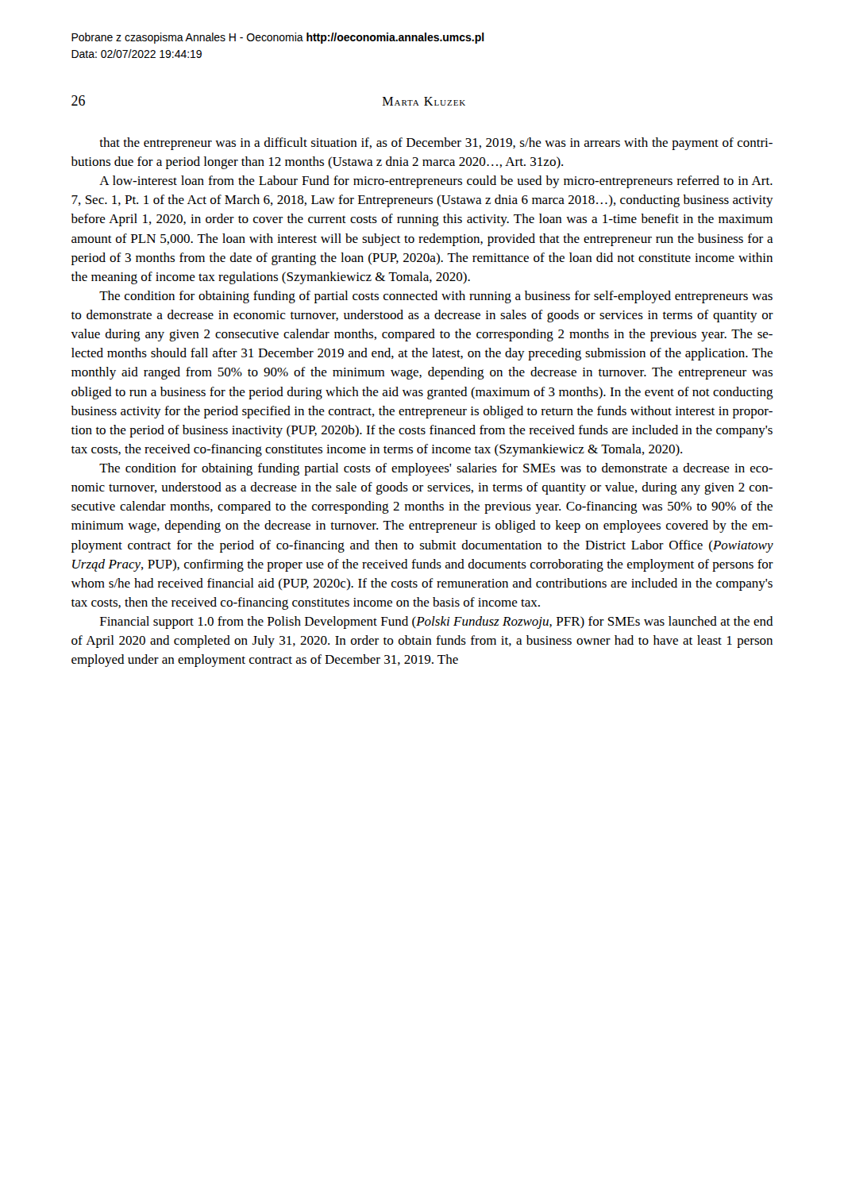Pobrane z czasopisma Annales H - Oeconomia http://oeconomia.annales.umcs.pl
Data: 02/07/2022 19:44:19
26
Marta Kluzek
that the entrepreneur was in a difficult situation if, as of December 31, 2019, s/he was in arrears with the payment of contributions due for a period longer than 12 months (Ustawa z dnia 2 marca 2020…, Art. 31zo).
A low-interest loan from the Labour Fund for micro-entrepreneurs could be used by micro-entrepreneurs referred to in Art. 7, Sec. 1, Pt. 1 of the Act of March 6, 2018, Law for Entrepreneurs (Ustawa z dnia 6 marca 2018…), conducting business activity before April 1, 2020, in order to cover the current costs of running this activity. The loan was a 1-time benefit in the maximum amount of PLN 5,000. The loan with interest will be subject to redemption, provided that the entrepreneur run the business for a period of 3 months from the date of granting the loan (PUP, 2020a). The remittance of the loan did not constitute income within the meaning of income tax regulations (Szymankiewicz & Tomala, 2020).
The condition for obtaining funding of partial costs connected with running a business for self-employed entrepreneurs was to demonstrate a decrease in economic turnover, understood as a decrease in sales of goods or services in terms of quantity or value during any given 2 consecutive calendar months, compared to the corresponding 2 months in the previous year. The selected months should fall after 31 December 2019 and end, at the latest, on the day preceding submission of the application. The monthly aid ranged from 50% to 90% of the minimum wage, depending on the decrease in turnover. The entrepreneur was obliged to run a business for the period during which the aid was granted (maximum of 3 months). In the event of not conducting business activity for the period specified in the contract, the entrepreneur is obliged to return the funds without interest in proportion to the period of business inactivity (PUP, 2020b). If the costs financed from the received funds are included in the company's tax costs, the received co-financing constitutes income in terms of income tax (Szymankiewicz & Tomala, 2020).
The condition for obtaining funding partial costs of employees' salaries for SMEs was to demonstrate a decrease in economic turnover, understood as a decrease in the sale of goods or services, in terms of quantity or value, during any given 2 consecutive calendar months, compared to the corresponding 2 months in the previous year. Co-financing was 50% to 90% of the minimum wage, depending on the decrease in turnover. The entrepreneur is obliged to keep on employees covered by the employment contract for the period of co-financing and then to submit documentation to the District Labor Office (Powiatowy Urząd Pracy, PUP), confirming the proper use of the received funds and documents corroborating the employment of persons for whom s/he had received financial aid (PUP, 2020c). If the costs of remuneration and contributions are included in the company's tax costs, then the received co-financing constitutes income on the basis of income tax.
Financial support 1.0 from the Polish Development Fund (Polski Fundusz Rozwoju, PFR) for SMEs was launched at the end of April 2020 and completed on July 31, 2020. In order to obtain funds from it, a business owner had to have at least 1 person employed under an employment contract as of December 31, 2019. The